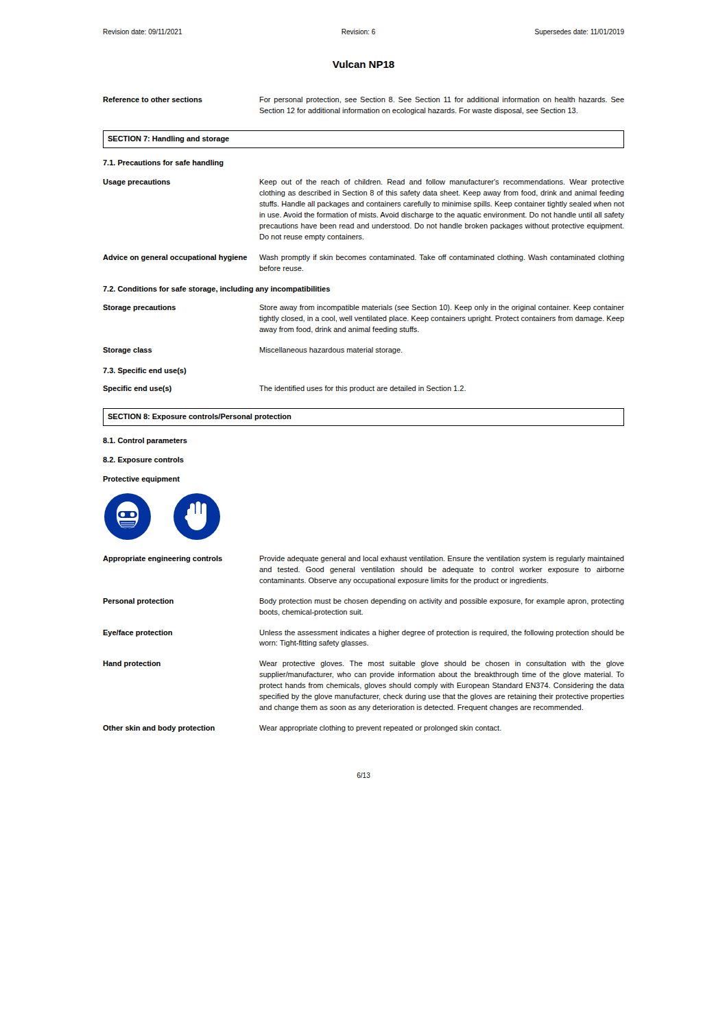Revision date: 09/11/2021 Revision: 6 Supersedes date: 11/01/2019
Vulcan NP18
| Reference to other sections | For personal protection, see Section 8. See Section 11 for additional information on health hazards. See Section 12 for additional information on ecological hazards. For waste disposal, see Section 13. |
SECTION 7: Handling and storage
7.1. Precautions for safe handling
| Usage precautions | Keep out of the reach of children. Read and follow manufacturer's recommendations. Wear protective clothing as described in Section 8 of this safety data sheet. Keep away from food, drink and animal feeding stuffs. Handle all packages and containers carefully to minimise spills. Keep container tightly sealed when not in use. Avoid the formation of mists. Avoid discharge to the aquatic environment. Do not handle until all safety precautions have been read and understood. Do not handle broken packages without protective equipment. Do not reuse empty containers. |
| Advice on general occupational hygiene | Wash promptly if skin becomes contaminated. Take off contaminated clothing. Wash contaminated clothing before reuse. |
7.2. Conditions for safe storage, including any incompatibilities
| Storage precautions | Store away from incompatible materials (see Section 10). Keep only in the original container. Keep container tightly closed, in a cool, well ventilated place. Keep containers upright. Protect containers from damage. Keep away from food, drink and animal feeding stuffs. |
| Storage class | Miscellaneous hazardous material storage. |
7.3. Specific end use(s)
| Specific end use(s) | The identified uses for this product are detailed in Section 1.2. |
SECTION 8: Exposure controls/Personal protection
8.1. Control parameters
8.2. Exposure controls
Protective equipment
| Appropriate engineering controls | Provide adequate general and local exhaust ventilation. Ensure the ventilation system is regularly maintained and tested. Good general ventilation should be adequate to control worker exposure to airborne contaminants. Observe any occupational exposure limits for the product or ingredients. |
| Personal protection | Body protection must be chosen depending on activity and possible exposure, for example apron, protecting boots, chemical-protection suit. |
| Eye/face protection | Unless the assessment indicates a higher degree of protection is required, the following protection should be worn: Tight-fitting safety glasses. |
| Hand protection | Wear protective gloves. The most suitable glove should be chosen in consultation with the glove supplier/manufacturer, who can provide information about the breakthrough time of the glove material. To protect hands from chemicals, gloves should comply with European Standard EN374. Considering the data specified by the glove manufacturer, check during use that the gloves are retaining their protective properties and change them as soon as any deterioration is detected. Frequent changes are recommended. |
| Other skin and body protection | Wear appropriate clothing to prevent repeated or prolonged skin contact. |
6/13